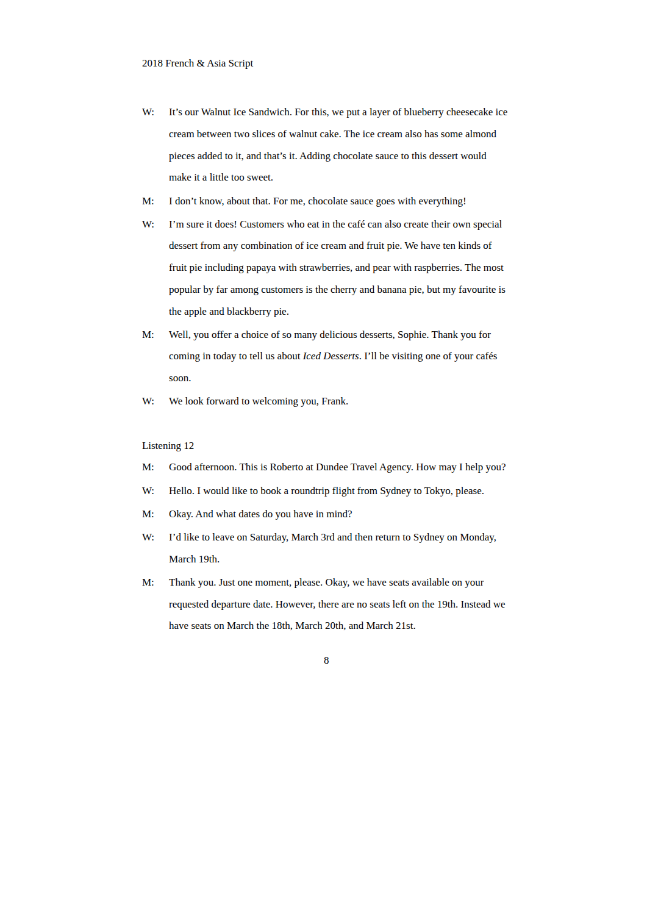2018 French & Asia Script
W:
It’s our Walnut Ice Sandwich. For this, we put a layer of blueberry cheesecake ice cream between two slices of walnut cake. The ice cream also has some almond pieces added to it, and that’s it. Adding chocolate sauce to this dessert would make it a little too sweet.
M:
I don’t know, about that. For me, chocolate sauce goes with everything!
W:
I’m sure it does! Customers who eat in the café can also create their own special dessert from any combination of ice cream and fruit pie. We have ten kinds of fruit pie including papaya with strawberries, and pear with raspberries. The most popular by far among customers is the cherry and banana pie, but my favourite is the apple and blackberry pie.
M:
Well, you offer a choice of so many delicious desserts, Sophie. Thank you for coming in today to tell us about Iced Desserts. I’ll be visiting one of your cafés soon.
W:
We look forward to welcoming you, Frank.
Listening 12
M:
Good afternoon. This is Roberto at Dundee Travel Agency. How may I help you?
W:
Hello. I would like to book a roundtrip flight from Sydney to Tokyo, please.
M:
Okay. And what dates do you have in mind?
W:
I’d like to leave on Saturday, March 3rd and then return to Sydney on Monday, March 19th.
M:
Thank you. Just one moment, please. Okay, we have seats available on your requested departure date. However, there are no seats left on the 19th. Instead we have seats on March the 18th, March 20th, and March 21st.
8